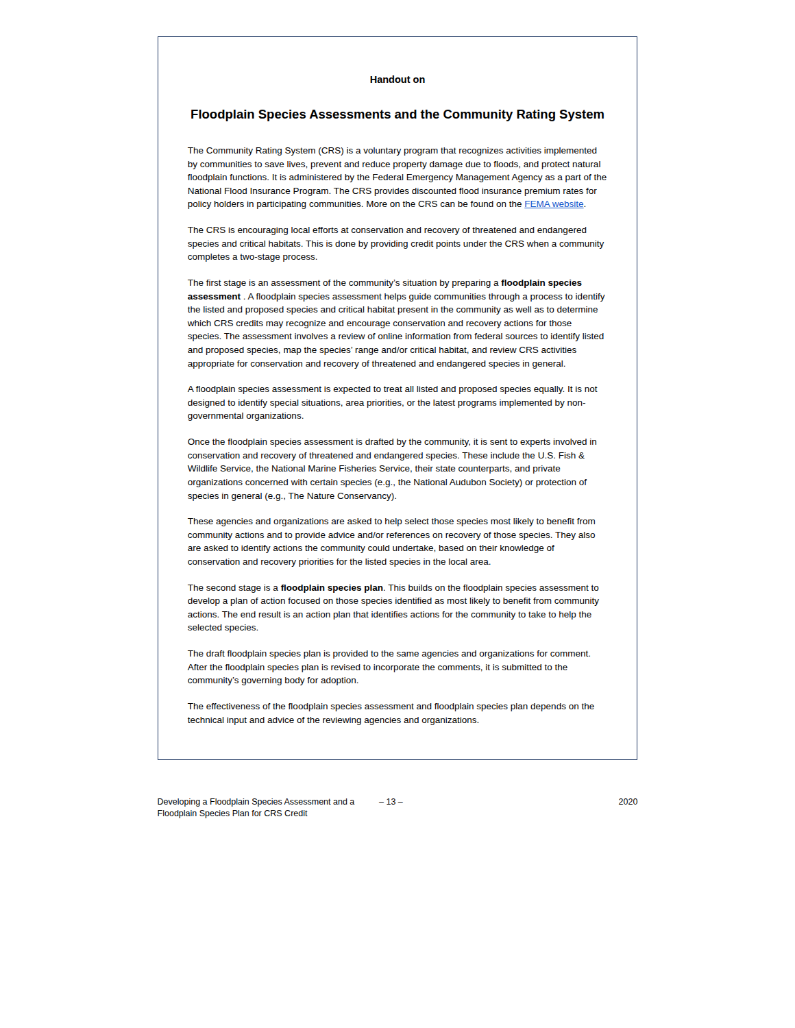Handout on
Floodplain Species Assessments and the Community Rating System
The Community Rating System (CRS) is a voluntary program that recognizes activities implemented by communities to save lives, prevent and reduce property damage due to floods, and protect natural floodplain functions. It is administered by the Federal Emergency Manage­ment Agency as a part of the National Flood Insurance Program. The CRS provides discounted flood insurance premium rates for policy holders in participating communities. More on the CRS can be found on the FEMA website.
The CRS is encouraging local efforts at conservation and recovery of threatened and endangered species and critical habitats. This is done by providing credit points under the CRS when a community completes a two-stage process.
The first stage is an assessment of the community’s situation by preparing a floodplain species assessment . A floodplain species assessment helps guide communities through a process to identify the listed and proposed species and critical habitat present in the community as well as to determine which CRS credits may recognize and encourage conservation and recovery actions for those species. The assessment involves a review of online information from federal sources to identify listed and proposed species, map the species’ range and/or critical habitat, and review CRS activities appropriate for conservation and recovery of threatened and endangered species in general.
A floodplain species assessment is expected to treat all listed and proposed species equally. It is not designed to identify special situations, area priorities, or the latest programs implemented by non-governmental organizations.
Once the floodplain species assessment is drafted by the community, it is sent to experts involved in conservation and recovery of threatened and endangered species. These include the U.S. Fish & Wildlife Service, the National Marine Fisheries Service, their state counterparts, and private organizations concerned with certain species (e.g., the National Audubon Society) or protection of species in general (e.g., The Nature Conservancy).
These agencies and organizations are asked to help select those species most likely to benefit from community actions and to provide advice and/or references on recovery of those species. They also are asked to identify actions the community could undertake, based on their knowledge of conservation and recovery priorities for the listed species in the local area.
The second stage is a floodplain species plan. This builds on the floodplain species assessment to develop a plan of action focused on those species identified as most likely to benefit from community actions. The end result is an action plan that identifies actions for the community to take to help the selected species.
The draft floodplain species plan is provided to the same agencies and organizations for comment. After the floodplain species plan is revised to incorporate the comments, it is submitted to the community’s governing body for adoption.
The effectiveness of the floodplain species assessment and floodplain species plan depends on the technical input and advice of the reviewing agencies and organizations.
Developing a Floodplain Species Assessment and a
Floodplain Species Plan for CRS Credit
– 13 –
2020